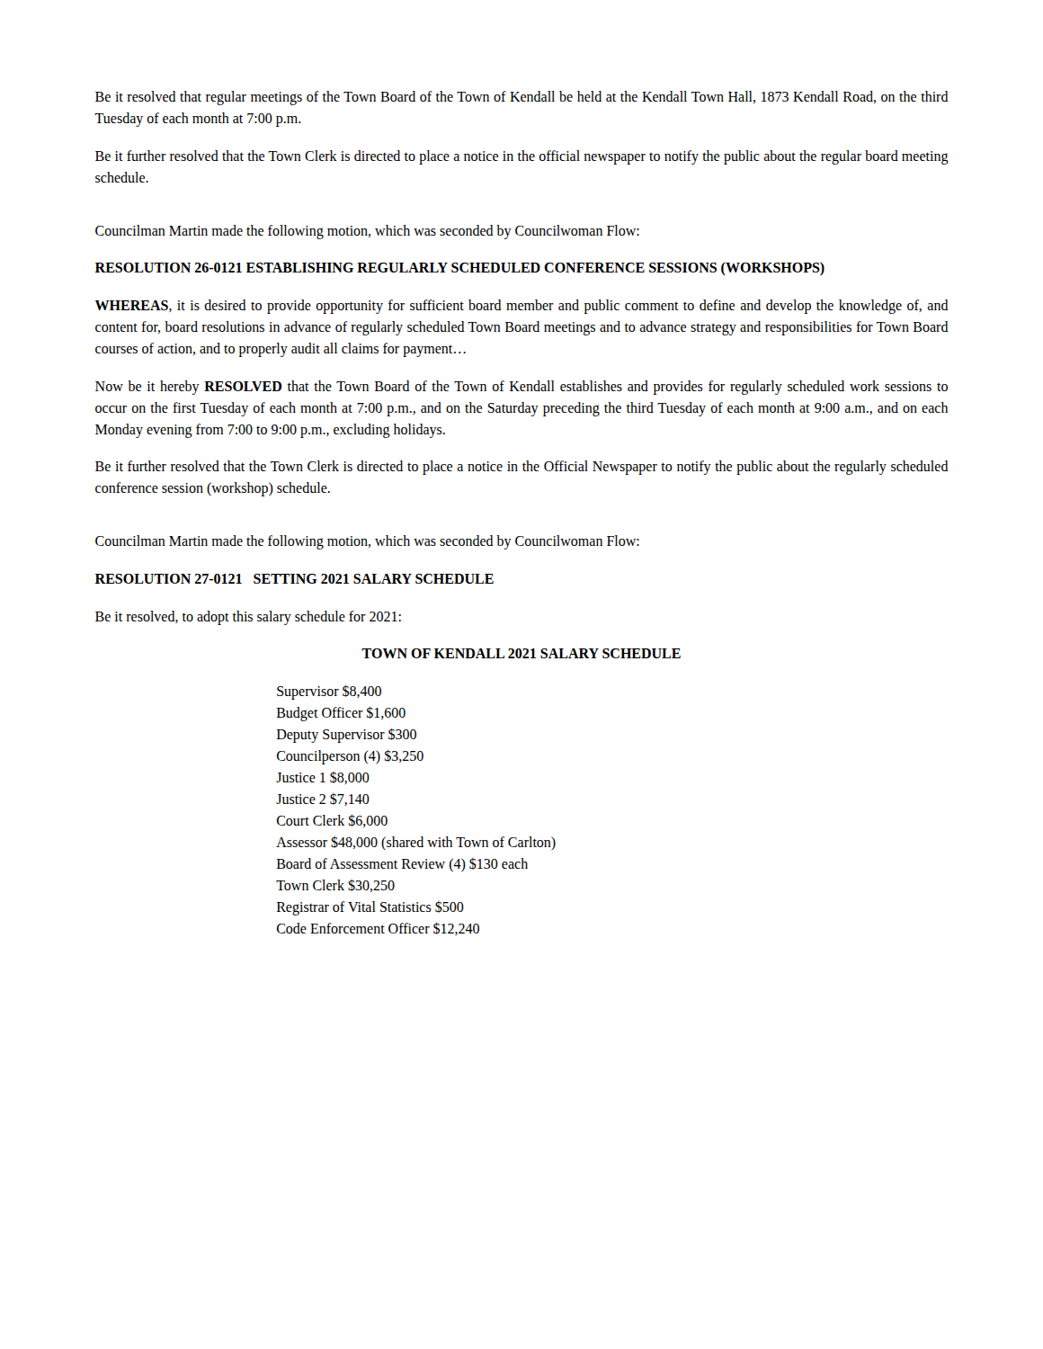Be it resolved that regular meetings of the Town Board of the Town of Kendall be held at the Kendall Town Hall, 1873 Kendall Road, on the third Tuesday of each month at 7:00 p.m.
Be it further resolved that the Town Clerk is directed to place a notice in the official newspaper to notify the public about the regular board meeting schedule.
Councilman Martin made the following motion, which was seconded by Councilwoman Flow:
RESOLUTION 26-0121 ESTABLISHING REGULARLY SCHEDULED CONFERENCE SESSIONS (WORKSHOPS)
WHEREAS, it is desired to provide opportunity for sufficient board member and public comment to define and develop the knowledge of, and content for, board resolutions in advance of regularly scheduled Town Board meetings and to advance strategy and responsibilities for Town Board courses of action, and to properly audit all claims for payment…
Now be it hereby RESOLVED that the Town Board of the Town of Kendall establishes and provides for regularly scheduled work sessions to occur on the first Tuesday of each month at 7:00 p.m., and on the Saturday preceding the third Tuesday of each month at 9:00 a.m., and on each Monday evening from 7:00 to 9:00 p.m., excluding holidays.
Be it further resolved that the Town Clerk is directed to place a notice in the Official Newspaper to notify the public about the regularly scheduled conference session (workshop) schedule.
Councilman Martin made the following motion, which was seconded by Councilwoman Flow:
RESOLUTION 27-0121 SETTING 2021 SALARY SCHEDULE
Be it resolved, to adopt this salary schedule for 2021:
TOWN OF KENDALL 2021 SALARY SCHEDULE
Supervisor $8,400
Budget Officer $1,600
Deputy Supervisor $300
Councilperson (4) $3,250
Justice 1 $8,000
Justice 2 $7,140
Court Clerk $6,000
Assessor $48,000 (shared with Town of Carlton)
Board of Assessment Review (4) $130 each
Town Clerk $30,250
Registrar of Vital Statistics $500
Code Enforcement Officer $12,240